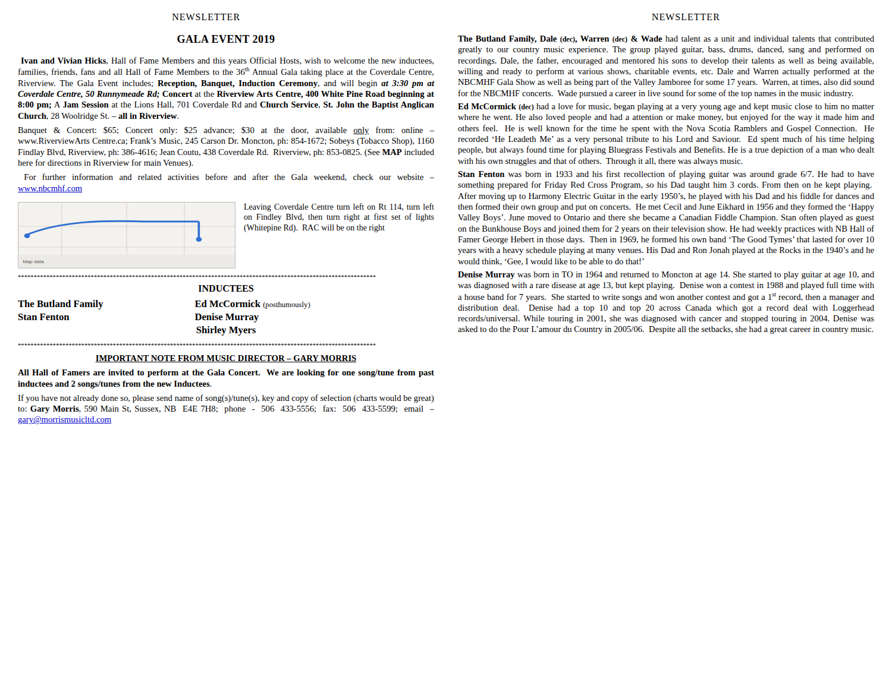NEWSLETTER NEWSLETTER
GALA EVENT 2019
Ivan and Vivian Hicks, Hall of Fame Members and this years Official Hosts, wish to welcome the new inductees, families, friends, fans and all Hall of Fame Members to the 36th Annual Gala taking place at the Coverdale Centre, Riverview. The Gala Event includes; Reception, Banquet, Induction Ceremony, and will begin at 3:30 pm at Coverdale Centre, 50 Runnymeade Rd; Concert at the Riverview Arts Centre, 400 White Pine Road beginning at 8:00 pm; A Jam Session at the Lions Hall, 701 Coverdale Rd and Church Service, St. John the Baptist Anglican Church, 28 Woolridge St. – all in Riverview.
Banquet & Concert: $65; Concert only: $25 advance; $30 at the door, available only from: online – www.RiverviewArts Centre.ca; Frank’s Music, 245 Carson Dr. Moncton, ph: 854-1672; Sobeys (Tobacco Shop), 1160 Findlay Blvd, Riverview, ph: 386-4616; Jean Coutu, 438 Coverdale Rd. Riverview, ph: 853-0825. (See MAP included here for directions in Riverview for main Venues).
For further information and related activities before and after the Gala weekend, check our website – www.nbcmhf.com
Map data
Leaving Coverdale Centre turn left on Rt 114, turn left on Findley Blvd, then turn right at first set of lights (Whitepine Rd). RAC will be on the right
*****************************************************************************************************************
INDUCTEES
| The Butland Family | Ed McCormick (posthumously) |
| Stan Fenton | Denise Murray |
| Shirley Myers |
*****************************************************************************************************************
IMPORTANT NOTE FROM MUSIC DIRECTOR – GARY MORRIS
All Hall of Famers are invited to perform at the Gala Concert. We are looking for one song/tune from past inductees and 2 songs/tunes from the new Inductees.
If you have not already done so, please send name of song(s)/tune(s), key and copy of selection (charts would be great) to: Gary Morris, 590 Main St, Sussex, NB E4E 7H8; phone - 506 433-5556; fax: 506 433-5599; email – gary@morrismusicltd.com
The Butland Family, Dale (dec), Warren (dec) & Wade had talent as a unit and individual talents that contributed greatly to our country music experience. The group played guitar, bass, drums, danced, sang and performed on recordings. Dale, the father, encouraged and mentored his sons to develop their talents as well as being available, willing and ready to perform at various shows, charitable events, etc. Dale and Warren actually performed at the NBCMHF Gala Show as well as being part of the Valley Jamboree for some 17 years. Warren, at times, also did sound for the NBCMHF concerts. Wade pursued a career in live sound for some of the top names in the music industry.
Ed McCormick (dec) had a love for music, began playing at a very young age and kept music close to him no matter where he went. He also loved people and had a attention or make money, but enjoyed for the way it made him and others feel. He is well known for the time he spent with the Nova Scotia Ramblers and Gospel Connection. He recorded ‘He Leadeth Me’ as a very personal tribute to his Lord and Saviour. Ed spent much of his time helping people, but always found time for playing Bluegrass Festivals and Benefits. He is a true depiction of a man who dealt with his own struggles and that of others. Through it all, there was always music.
Stan Fenton was born in 1933 and his first recollection of playing guitar was around grade 6/7. He had to have something prepared for Friday Red Cross Program, so his Dad taught him 3 cords. From then on he kept playing. After moving up to Harmony Electric Guitar in the early 1950’s, he played with his Dad and his fiddle for dances and then formed their own group and put on concerts. He met Cecil and June Eikhard in 1956 and they formed the ‘Happy Valley Boys’. June moved to Ontario and there she became a Canadian Fiddle Champion. Stan often played as guest on the Bunkhouse Boys and joined them for 2 years on their television show. He had weekly practices with NB Hall of Famer George Hebert in those days. Then in 1969, he formed his own band ‘The Good Tymes’ that lasted for over 10 years with a heavy schedule playing at many venues. His Dad and Ron Jonah played at the Rocks in the 1940’s and he would think, ‘Gee, I would like to be able to do that!’
Denise Murray was born in TO in 1964 and returned to Moncton at age 14. She started to play guitar at age 10, and was diagnosed with a rare disease at age 13, but kept playing. Denise won a contest in 1988 and played full time with a house band for 7 years. She started to write songs and won another contest and got a 1st record, then a manager and distribution deal. Denise had a top 10 and top 20 across Canada which got a record deal with Loggerhead records/universal. While touring in 2001, she was diagnosed with cancer and stopped touring in 2004. Denise was asked to do the Pour L’amour du Country in 2005/06. Despite all the setbacks, she had a great career in country music.